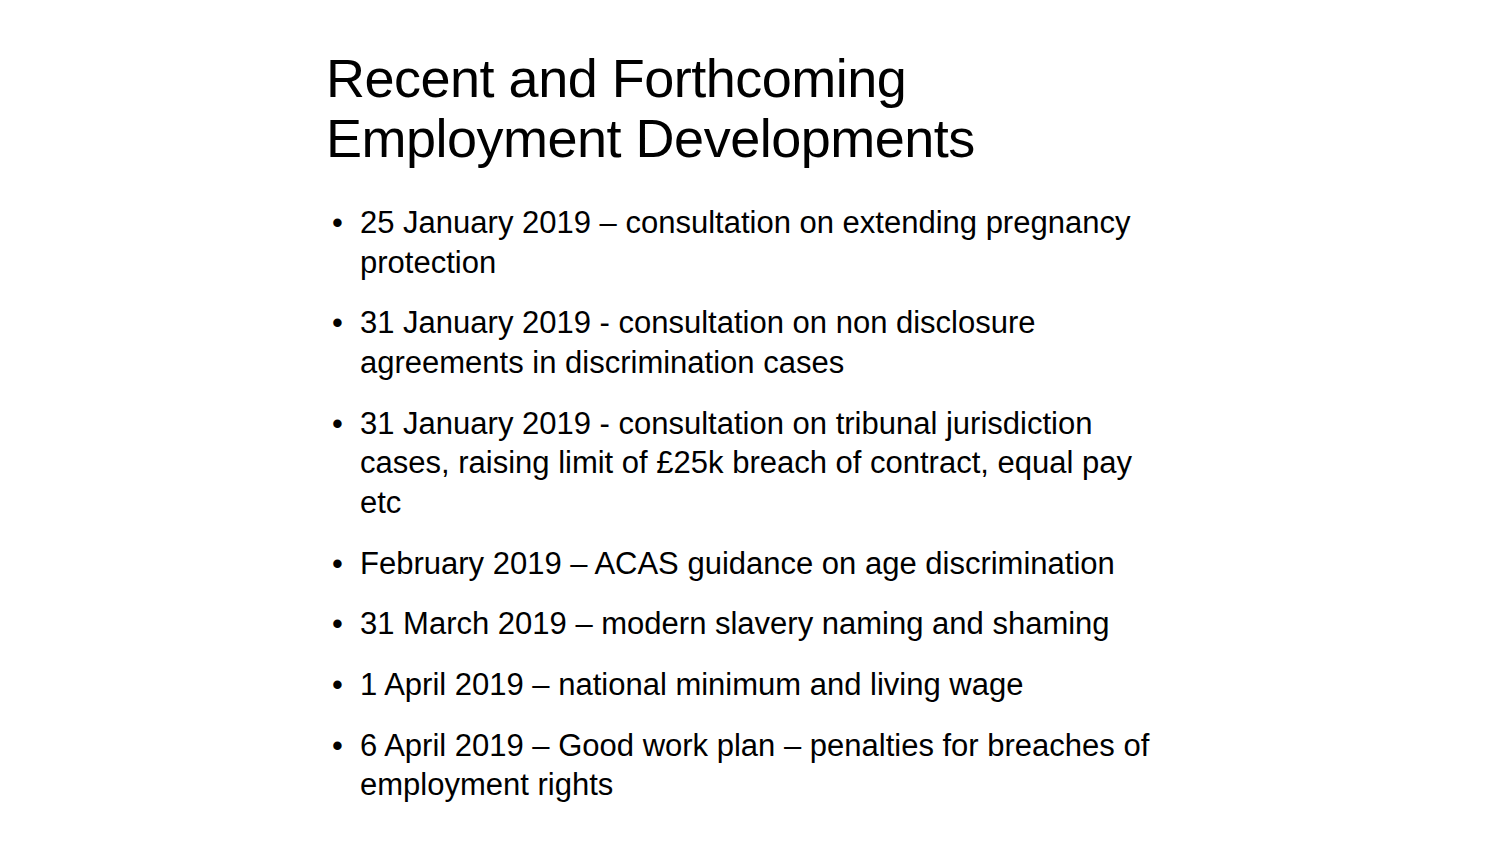Recent and Forthcoming Employment Developments
25 January 2019 – consultation on extending pregnancy protection
31 January 2019 - consultation on non disclosure agreements in discrimination cases
31 January 2019 - consultation on tribunal jurisdiction cases, raising limit of £25k breach of contract, equal pay etc
February 2019 – ACAS guidance on age discrimination
31 March 2019 – modern slavery naming and shaming
1 April 2019 – national minimum and living wage
6 April 2019 – Good work plan – penalties for breaches of employment rights